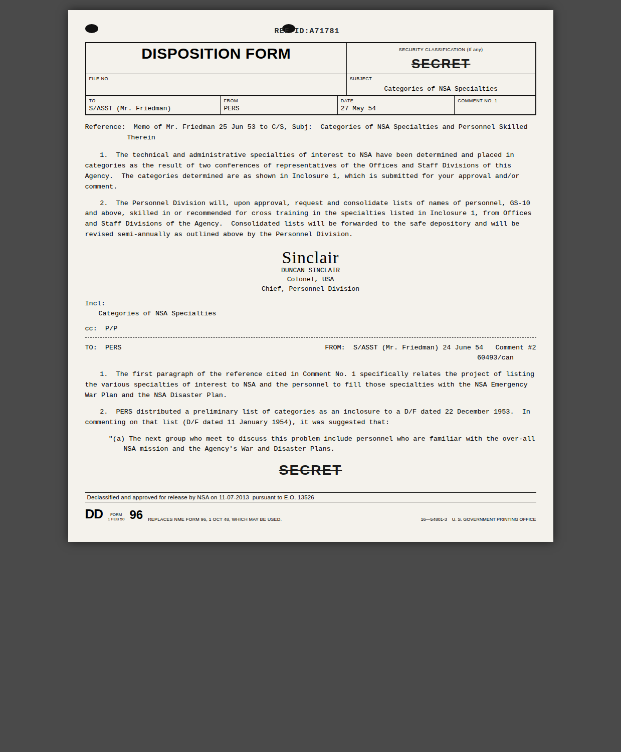REF ID:A71781
| DISPOSITION FORM | SECURITY CLASSIFICATION (If any) SECRET |
| FILE NO. | SUBJECT Categories of NSA Specialties |
| TO S/ASST (Mr. Friedman) | FROM PERS | DATE 27 May 54 | COMMENT NO. 1 |
Reference: Memo of Mr. Friedman 25 Jun 53 to C/S, Subj: Categories of NSA Specialties and Personnel Skilled Therein
1. The technical and administrative specialties of interest to NSA have been determined and placed in categories as the result of two conferences of representatives of the Offices and Staff Divisions of this Agency. The categories determined are as shown in Inclosure 1, which is submitted for your approval and/or comment.
2. The Personnel Division will, upon approval, request and consolidate lists of names of personnel, GS-10 and above, skilled in or recommended for cross training in the specialties listed in Inclosure 1, from Offices and Staff Divisions of the Agency. Consolidated lists will be forwarded to the safe depository and will be revised semi-annually as outlined above by the Personnel Division.
Sinclair
DUNCAN SINCLAIR
Colonel, USA
Chief, Personnel Division
Incl: Categories of NSA Specialties
cc: P/P
TO: PERS
FROM: S/ASST (Mr. Friedman) 24 June 54 Comment #2
60493/can
1. The first paragraph of the reference cited in Comment No. 1 specifically relates the project of listing the various specialties of interest to NSA and the personnel to fill those specialties with the NSA Emergency War Plan and the NSA Disaster Plan.
2. PERS distributed a preliminary list of categories as an inclosure to a D/F dated 22 December 1953. In commenting on that list (D/F dated 11 January 1954), it was suggested that:
"(a) The next group who meet to discuss this problem include personnel who are familiar with the over-all NSA mission and the Agency's War and Disaster Plans.
SECRET
Declassified and approved for release by NSA on 11-07-2013 pursuant to E.O. 13526
DD FORM
1 FEB 50 96 REPLACES NME FORM 96, 1 OCT 48, WHICH MAY BE USED. 16—54801-3 U. S. GOVERNMENT PRINTING OFFICE